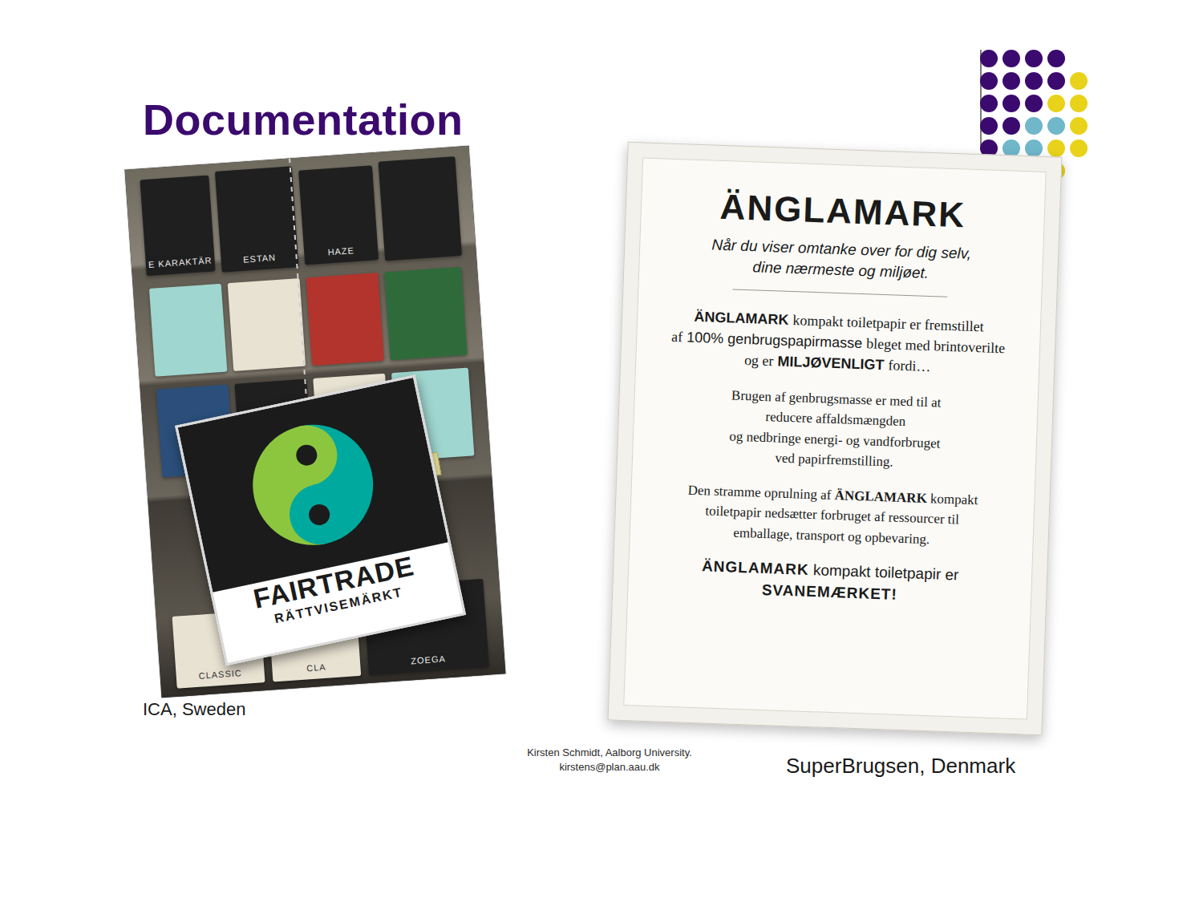Documentation
E KARAKTÄR
ESTAN
HAZE
CLASSIC
CLA
ZOEGA
EN STAR
ZOEGA
43
FAIRTRADE
RÄTTVISEMÄRKT
ICA, Sweden
ÄNGLAMARK
Når du viser omtanke over for dig selv,
dine nærmeste og miljøet.
ÄNGLAMARK kompakt toiletpapir er fremstillet
af 100% genbrugspapirmasse bleget med brintoverilte
og er MILJØVENLIGT fordi…
Brugen af genbrugsmasse er med til at
reducere affaldsmængden
og nedbringe energi- og vandforbruget
ved papirfremstilling.
Den stramme oprulning af ÄNGLAMARK kompakt
toiletpapir nedsætter forbruget af ressourcer til
emballage, transport og opbevaring.
ÄNGLAMARK kompakt toiletpapir er
SVANEMÆRKET!
SuperBrugsen, Denmark
Kirsten Schmidt, Aalborg University.
kirstens@plan.aau.dk